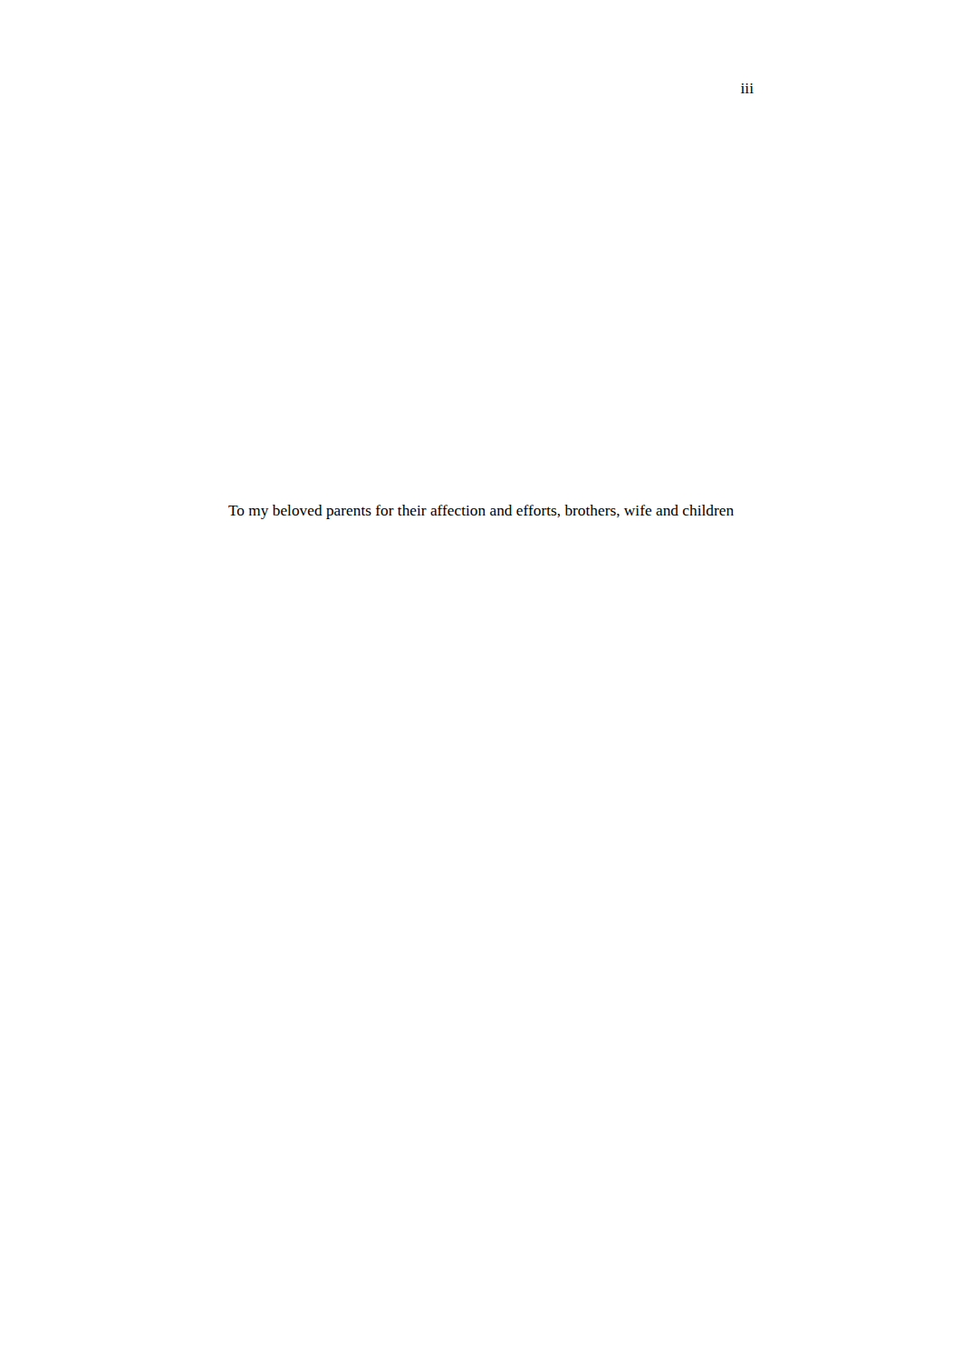iii
To my beloved parents for their affection and efforts, brothers, wife and children